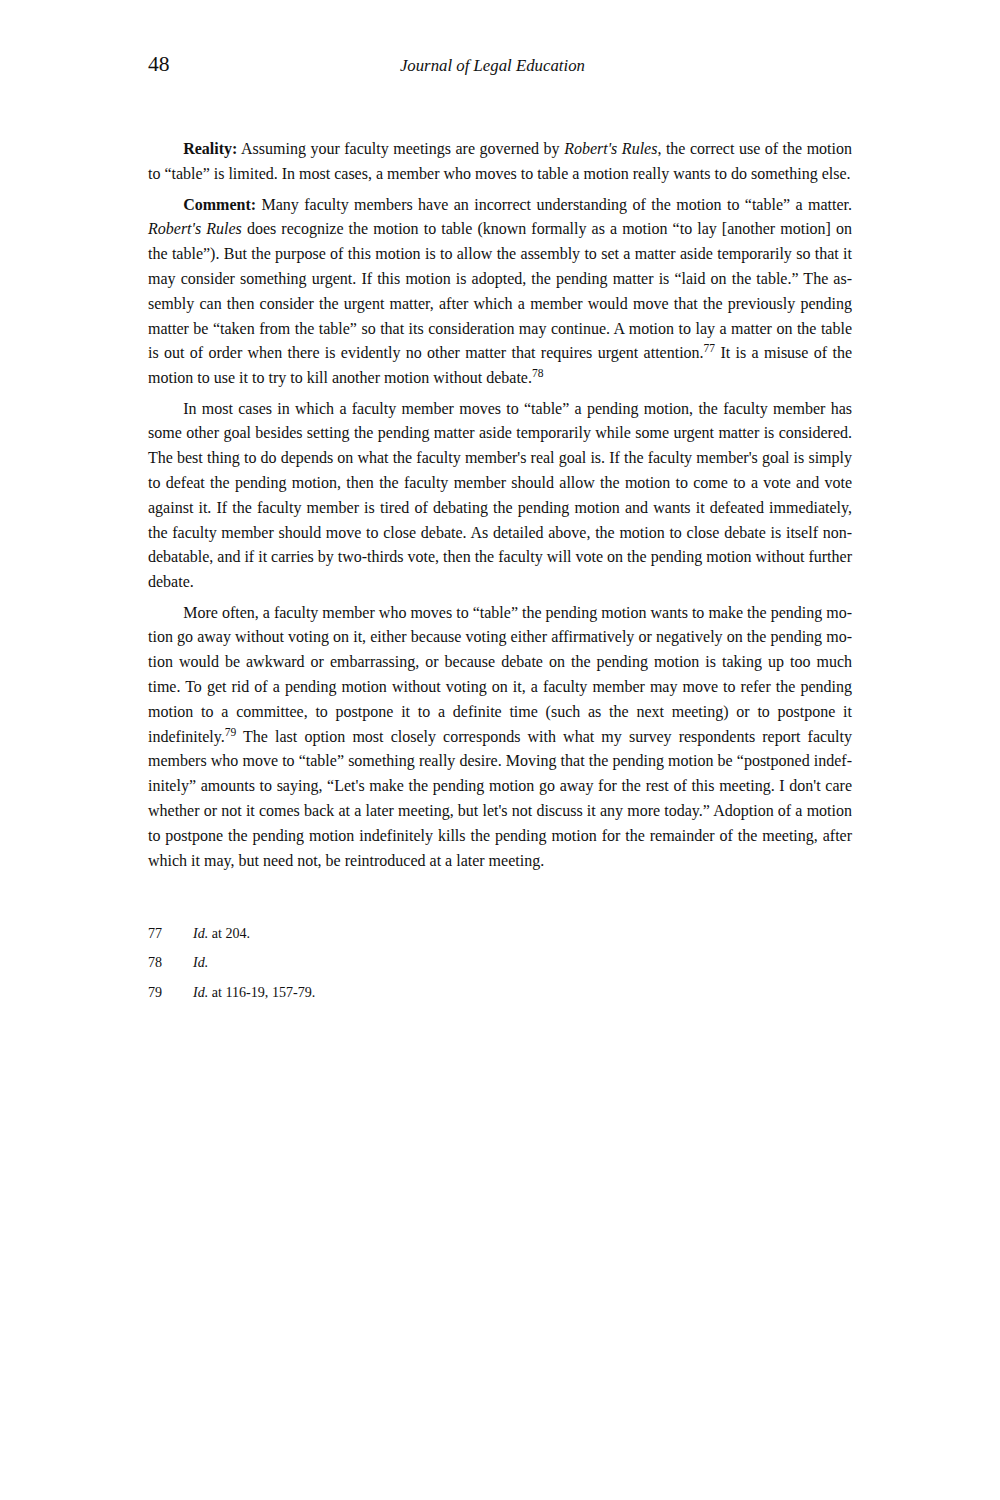48 Journal of Legal Education
Reality: Assuming your faculty meetings are governed by Robert's Rules, the correct use of the motion to “table” is limited. In most cases, a member who moves to table a motion really wants to do something else.
Comment: Many faculty members have an incorrect understanding of the motion to “table” a matter. Robert's Rules does recognize the motion to table (known formally as a motion “to lay [another motion] on the table”). But the purpose of this motion is to allow the assembly to set a matter aside temporarily so that it may consider something urgent. If this motion is adopted, the pending matter is “laid on the table.” The assembly can then consider the urgent matter, after which a member would move that the previously pending matter be “taken from the table” so that its consideration may continue. A motion to lay a matter on the table is out of order when there is evidently no other matter that requires urgent attention.77 It is a misuse of the motion to use it to try to kill another motion without debate.78
In most cases in which a faculty member moves to “table” a pending motion, the faculty member has some other goal besides setting the pending matter aside temporarily while some urgent matter is considered. The best thing to do depends on what the faculty member's real goal is. If the faculty member's goal is simply to defeat the pending motion, then the faculty member should allow the motion to come to a vote and vote against it. If the faculty member is tired of debating the pending motion and wants it defeated immediately, the faculty member should move to close debate. As detailed above, the motion to close debate is itself nondebatable, and if it carries by two-thirds vote, then the faculty will vote on the pending motion without further debate.
More often, a faculty member who moves to “table” the pending motion wants to make the pending motion go away without voting on it, either because voting either affirmatively or negatively on the pending motion would be awkward or embarrassing, or because debate on the pending motion is taking up too much time. To get rid of a pending motion without voting on it, a faculty member may move to refer the pending motion to a committee, to postpone it to a definite time (such as the next meeting) or to postpone it indefinitely.79 The last option most closely corresponds with what my survey respondents report faculty members who move to “table” something really desire. Moving that the pending motion be “postponed indefinitely” amounts to saying, “Let's make the pending motion go away for the rest of this meeting. I don't care whether or not it comes back at a later meeting, but let's not discuss it any more today.” Adoption of a motion to postpone the pending motion indefinitely kills the pending motion for the remainder of the meeting, after which it may, but need not, be reintroduced at a later meeting.
77 Id. at 204.
78 Id.
79 Id. at 116-19, 157-79.